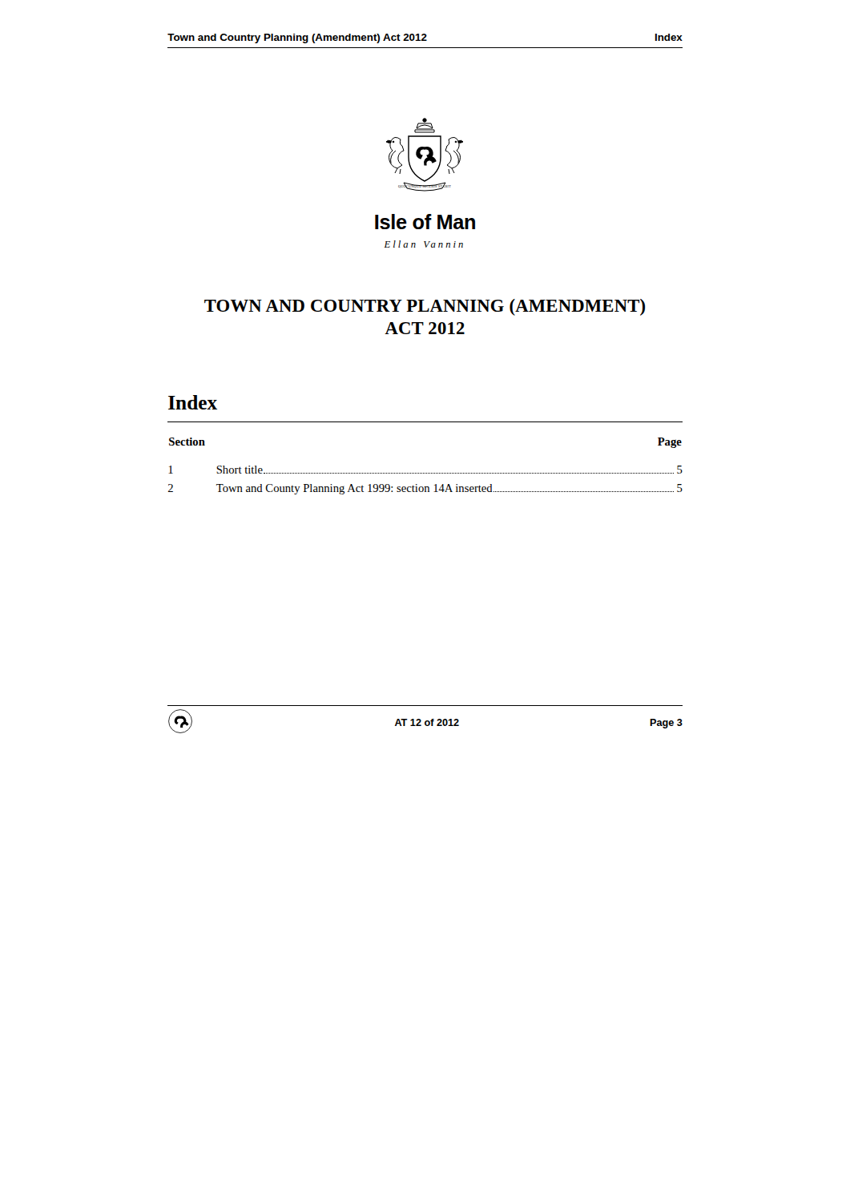Town and Country Planning (Amendment) Act 2012
Index
QUOCUNQUE JECERIS STABIT
Isle of Man
Ellan Vannin
TOWN AND COUNTRY PLANNING (AMENDMENT)
ACT 2012
Index
| Section | Page |
| --- | --- |
| 1 | Short title 5 |
| 2 | Town and County Planning Act 1999: section 14A inserted 5 |
AT 12 of 2012
Page 3